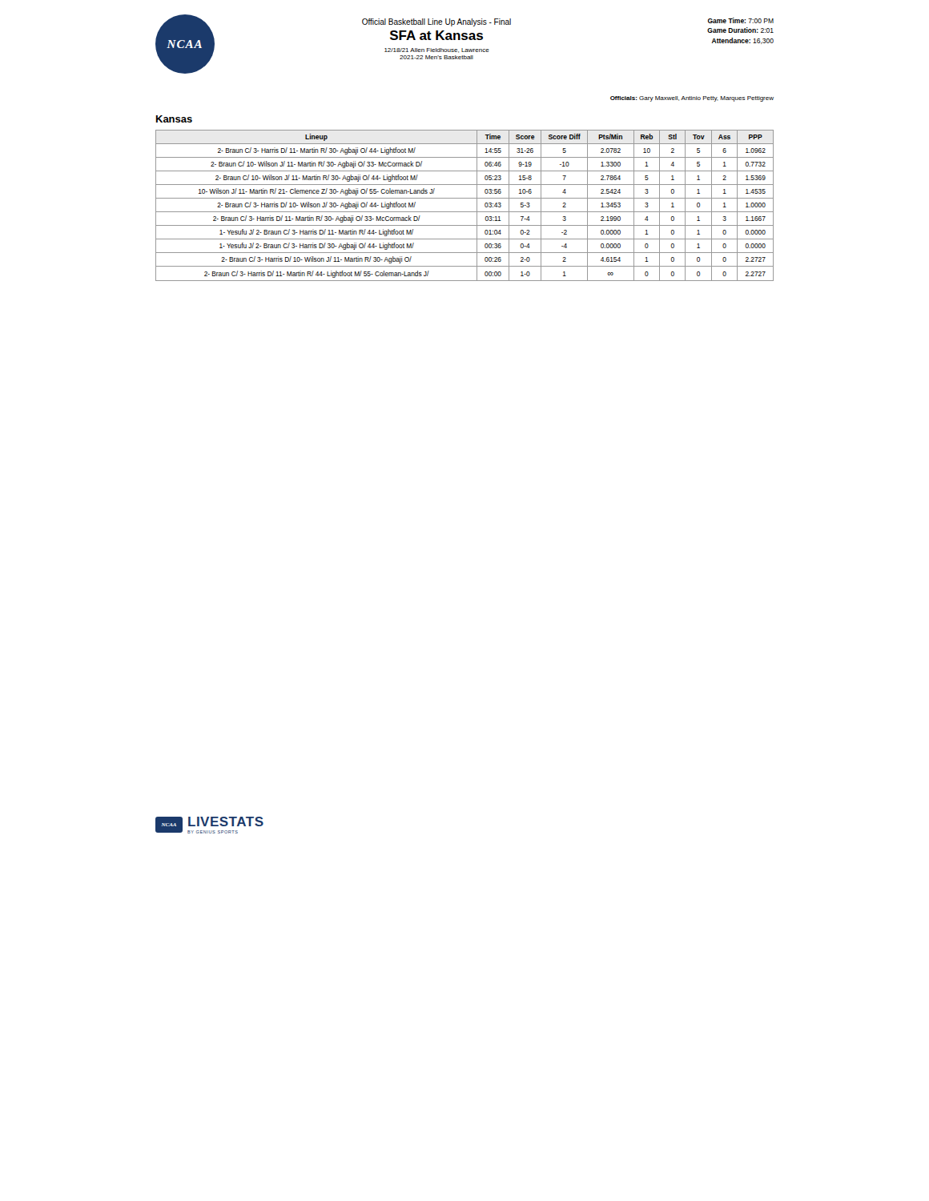NCAA
Official Basketball Line Up Analysis - Final
SFA at Kansas
12/18/21 Allen Fieldhouse, Lawrence
2021-22 Men's Basketball
Game Time: 7:00 PM
Game Duration: 2:01
Attendance: 16,300
Officials: Gary Maxwell, Antinio Petty, Marques Pettigrew
Kansas
| Lineup | Time | Score | Score Diff | Pts/Min | Reb | Stl | Tov | Ass | PPP |
| --- | --- | --- | --- | --- | --- | --- | --- | --- | --- |
| 2- Braun C/ 3- Harris D/ 11- Martin R/ 30- Agbaji O/ 44- Lightfoot M/ | 14:55 | 31-26 | 5 | 2.0782 | 10 | 2 | 5 | 6 | 1.0962 |
| 2- Braun C/ 10- Wilson J/ 11- Martin R/ 30- Agbaji O/ 33- McCormack D/ | 06:46 | 9-19 | -10 | 1.3300 | 1 | 4 | 5 | 1 | 0.7732 |
| 2- Braun C/ 10- Wilson J/ 11- Martin R/ 30- Agbaji O/ 44- Lightfoot M/ | 05:23 | 15-8 | 7 | 2.7864 | 5 | 1 | 1 | 2 | 1.5369 |
| 10- Wilson J/ 11- Martin R/ 21- Clemence Z/ 30- Agbaji O/ 55- Coleman-Lands J/ | 03:56 | 10-6 | 4 | 2.5424 | 3 | 0 | 1 | 1 | 1.4535 |
| 2- Braun C/ 3- Harris D/ 10- Wilson J/ 30- Agbaji O/ 44- Lightfoot M/ | 03:43 | 5-3 | 2 | 1.3453 | 3 | 1 | 0 | 1 | 1.0000 |
| 2- Braun C/ 3- Harris D/ 11- Martin R/ 30- Agbaji O/ 33- McCormack D/ | 03:11 | 7-4 | 3 | 2.1990 | 4 | 0 | 1 | 3 | 1.1667 |
| 1- Yesufu J/ 2- Braun C/ 3- Harris D/ 11- Martin R/ 44- Lightfoot M/ | 01:04 | 0-2 | -2 | 0.0000 | 1 | 0 | 1 | 0 | 0.0000 |
| 1- Yesufu J/ 2- Braun C/ 3- Harris D/ 30- Agbaji O/ 44- Lightfoot M/ | 00:36 | 0-4 | -4 | 0.0000 | 0 | 0 | 1 | 0 | 0.0000 |
| 2- Braun C/ 3- Harris D/ 10- Wilson J/ 11- Martin R/ 30- Agbaji O/ | 00:26 | 2-0 | 2 | 4.6154 | 1 | 0 | 0 | 0 | 2.2727 |
| 2- Braun C/ 3- Harris D/ 11- Martin R/ 44- Lightfoot M/ 55- Coleman-Lands J/ | 00:00 | 1-0 | 1 | ∞ | 0 | 0 | 0 | 0 | 2.2727 |
NCAA
LIVESTATS
BY GENIUS SPORTS